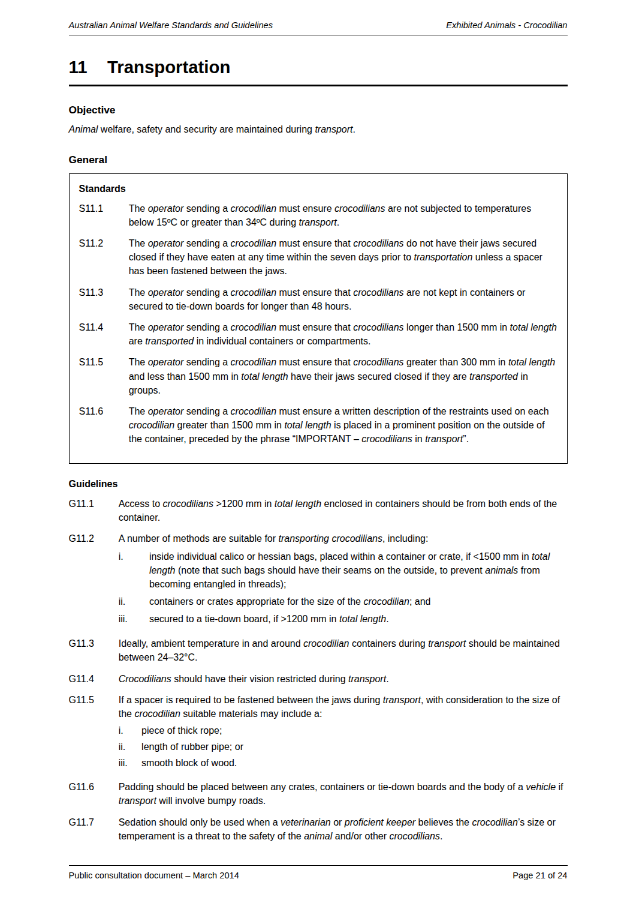Australian Animal Welfare Standards and Guidelines Exhibited Animals - Crocodilian
11 Transportation
Objective
Animal welfare, safety and security are maintained during transport.
General
Standards
S11.1
The operator sending a crocodilian must ensure crocodilians are not subjected to temperatures below 15ºC or greater than 34ºC during transport.
S11.2
The operator sending a crocodilian must ensure that crocodilians do not have their jaws secured closed if they have eaten at any time within the seven days prior to transportation unless a spacer has been fastened between the jaws.
S11.3
The operator sending a crocodilian must ensure that crocodilians are not kept in containers or secured to tie-down boards for longer than 48 hours.
S11.4
The operator sending a crocodilian must ensure that crocodilians longer than 1500 mm in total length are transported in individual containers or compartments.
S11.5
The operator sending a crocodilian must ensure that crocodilians greater than 300 mm in total length and less than 1500 mm in total length have their jaws secured closed if they are transported in groups.
S11.6
The operator sending a crocodilian must ensure a written description of the restraints used on each crocodilian greater than 1500 mm in total length is placed in a prominent position on the outside of the container, preceded by the phrase “IMPORTANT – crocodilians in transport”.
Guidelines
G11.1
Access to crocodilians >1200 mm in total length enclosed in containers should be from both ends of the container.
G11.2
A number of methods are suitable for transporting crocodilians, including:
i. inside individual calico or hessian bags, placed within a container or crate, if <1500 mm in total length (note that such bags should have their seams on the outside, to prevent animals from becoming entangled in threads);
ii. containers or crates appropriate for the size of the crocodilian; and
iii. secured to a tie-down board, if >1200 mm in total length.
G11.3
Ideally, ambient temperature in and around crocodilian containers during transport should be maintained between 24–32°C.
G11.4
Crocodilians should have their vision restricted during transport.
G11.5
If a spacer is required to be fastened between the jaws during transport, with consideration to the size of the crocodilian suitable materials may include a:
i. piece of thick rope;
ii. length of rubber pipe; or
iii. smooth block of wood.
G11.6
Padding should be placed between any crates, containers or tie-down boards and the body of a vehicle if transport will involve bumpy roads.
G11.7
Sedation should only be used when a veterinarian or proficient keeper believes the crocodilian’s size or temperament is a threat to the safety of the animal and/or other crocodilians.
Public consultation document – March 2014 Page 21 of 24